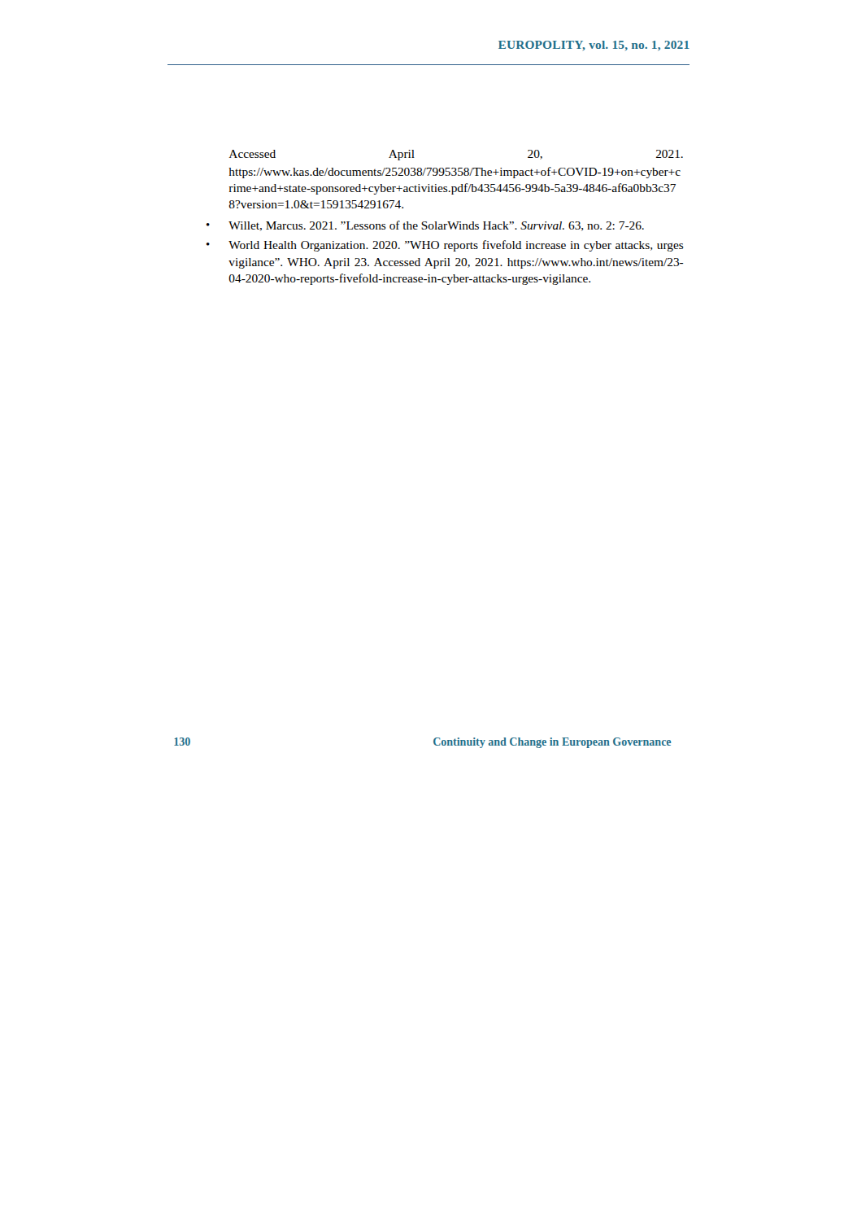EUROPOLITY, vol. 15, no. 1, 2021
Accessed April 20, 2021.
https://www.kas.de/documents/252038/7995358/The+impact+of+COVID-19+on+cyber+crime+and+state-sponsored+cyber+activities.pdf/b4354456-994b-5a39-4846-af6a0bb3c378?version=1.0&t=1591354291674.
Willet, Marcus. 2021. ”Lessons of the SolarWinds Hack”. Survival. 63, no. 2: 7-26.
World Health Organization. 2020. ”WHO reports fivefold increase in cyber attacks, urges vigilance”. WHO. April 23. Accessed April 20, 2021. https://www.who.int/news/item/23-04-2020-who-reports-fivefold-increase-in-cyber-attacks-urges-vigilance.
130 Continuity and Change in European Governance